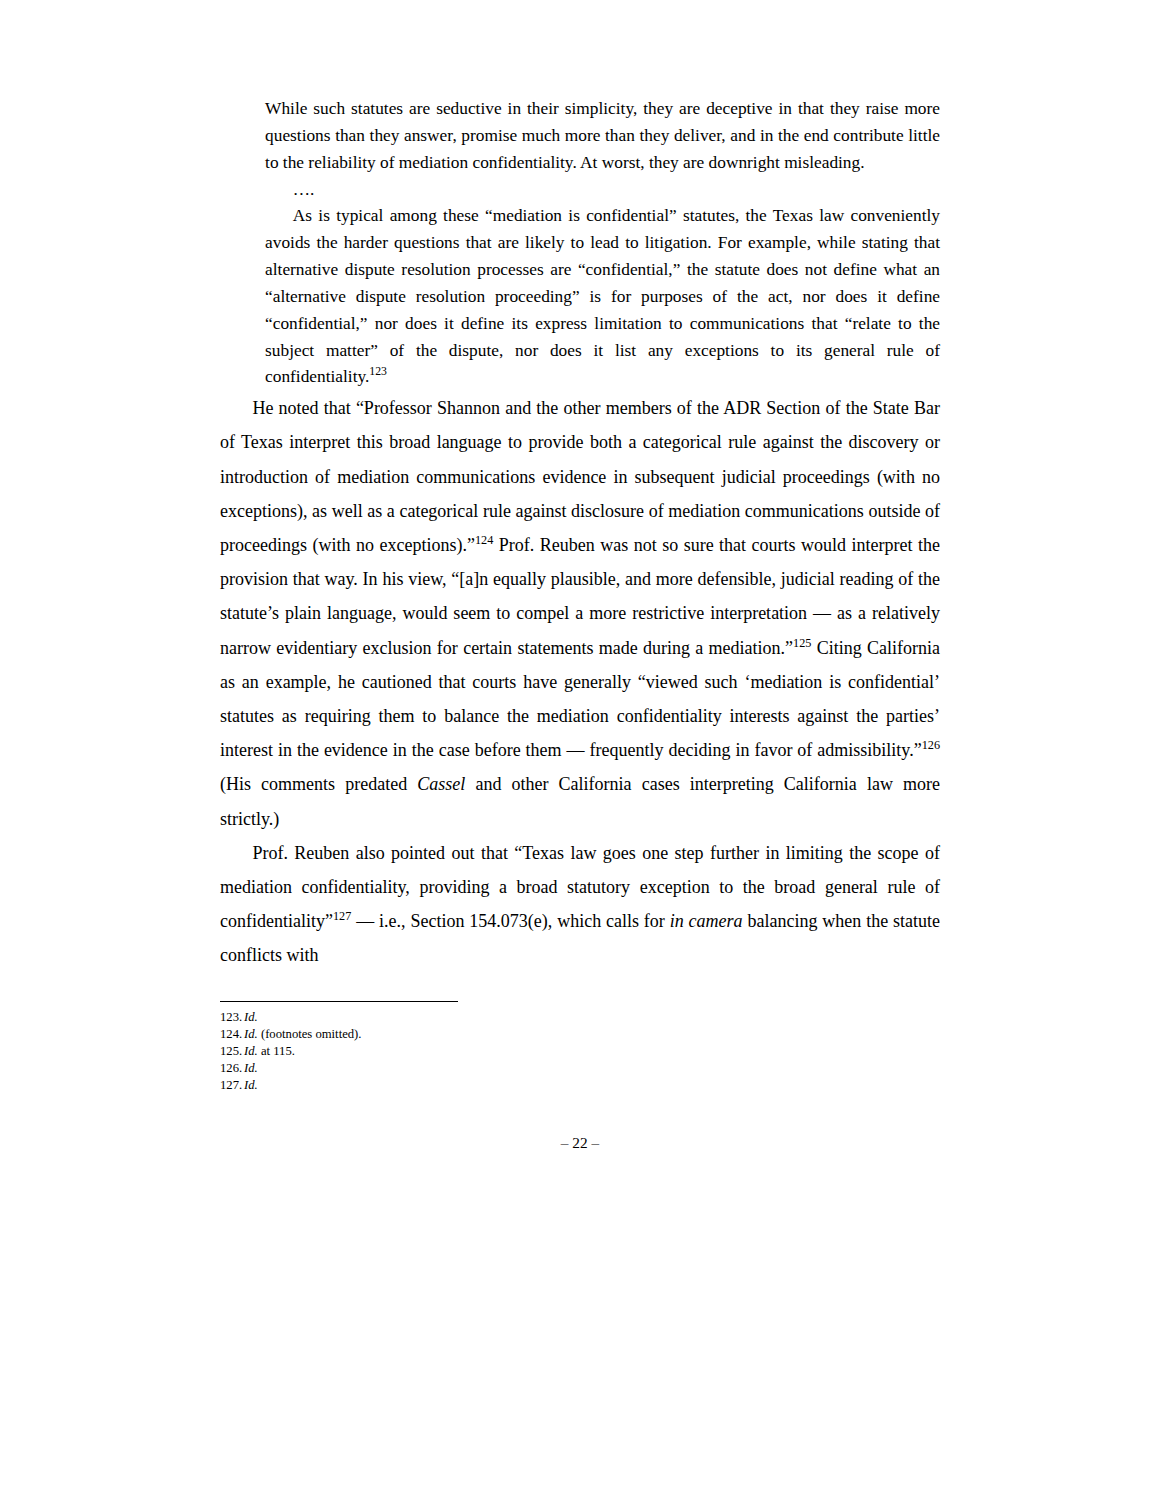While such statutes are seductive in their simplicity, they are deceptive in that they raise more questions than they answer, promise much more than they deliver, and in the end contribute little to the reliability of mediation confidentiality. At worst, they are downright misleading.
….
As is typical among these “mediation is confidential” statutes, the Texas law conveniently avoids the harder questions that are likely to lead to litigation. For example, while stating that alternative dispute resolution processes are “confidential,” the statute does not define what an “alternative dispute resolution proceeding” is for purposes of the act, nor does it define “confidential,” nor does it define its express limitation to communications that “relate to the subject matter” of the dispute, nor does it list any exceptions to its general rule of confidentiality.123
He noted that “Professor Shannon and the other members of the ADR Section of the State Bar of Texas interpret this broad language to provide both a categorical rule against the discovery or introduction of mediation communications evidence in subsequent judicial proceedings (with no exceptions), as well as a categorical rule against disclosure of mediation communications outside of proceedings (with no exceptions).”124 Prof. Reuben was not so sure that courts would interpret the provision that way. In his view, “[a]n equally plausible, and more defensible, judicial reading of the statute’s plain language, would seem to compel a more restrictive interpretation — as a relatively narrow evidentiary exclusion for certain statements made during a mediation.”125 Citing California as an example, he cautioned that courts have generally “viewed such ‘mediation is confidential’ statutes as requiring them to balance the mediation confidentiality interests against the parties’ interest in the evidence in the case before them — frequently deciding in favor of admissibility.”126 (His comments predated Cassel and other California cases interpreting California law more strictly.)
Prof. Reuben also pointed out that “Texas law goes one step further in limiting the scope of mediation confidentiality, providing a broad statutory exception to the broad general rule of confidentiality”127 — i.e., Section 154.073(e), which calls for in camera balancing when the statute conflicts with
123. Id.
124. Id. (footnotes omitted).
125. Id. at 115.
126. Id.
127. Id.
– 22 –